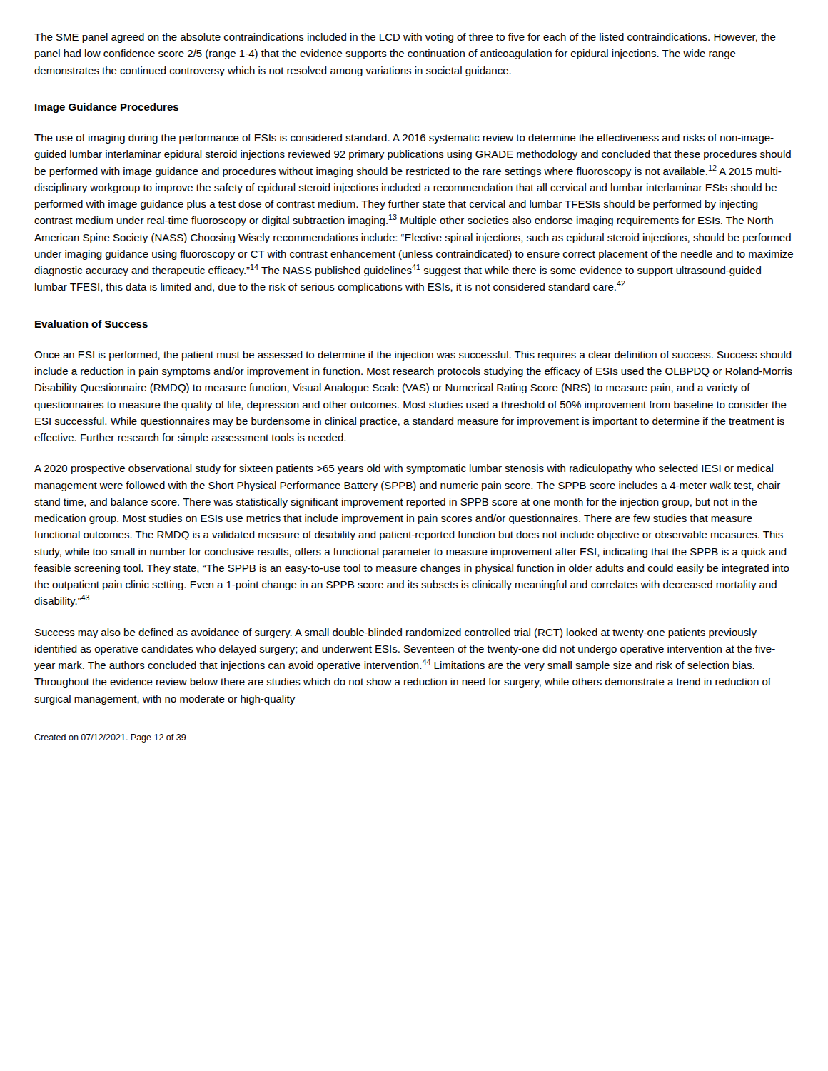The SME panel agreed on the absolute contraindications included in the LCD with voting of three to five for each of the listed contraindications. However, the panel had low confidence score 2/5 (range 1-4) that the evidence supports the continuation of anticoagulation for epidural injections. The wide range demonstrates the continued controversy which is not resolved among variations in societal guidance.
Image Guidance Procedures
The use of imaging during the performance of ESIs is considered standard. A 2016 systematic review to determine the effectiveness and risks of non-image-guided lumbar interlaminar epidural steroid injections reviewed 92 primary publications using GRADE methodology and concluded that these procedures should be performed with image guidance and procedures without imaging should be restricted to the rare settings where fluoroscopy is not available.12 A 2015 multi-disciplinary workgroup to improve the safety of epidural steroid injections included a recommendation that all cervical and lumbar interlaminar ESIs should be performed with image guidance plus a test dose of contrast medium. They further state that cervical and lumbar TFESIs should be performed by injecting contrast medium under real-time fluoroscopy or digital subtraction imaging.13 Multiple other societies also endorse imaging requirements for ESIs. The North American Spine Society (NASS) Choosing Wisely recommendations include: “Elective spinal injections, such as epidural steroid injections, should be performed under imaging guidance using fluoroscopy or CT with contrast enhancement (unless contraindicated) to ensure correct placement of the needle and to maximize diagnostic accuracy and therapeutic efficacy.”14 The NASS published guidelines41 suggest that while there is some evidence to support ultrasound-guided lumbar TFESI, this data is limited and, due to the risk of serious complications with ESIs, it is not considered standard care.42
Evaluation of Success
Once an ESI is performed, the patient must be assessed to determine if the injection was successful. This requires a clear definition of success. Success should include a reduction in pain symptoms and/or improvement in function. Most research protocols studying the efficacy of ESIs used the OLBPDQ or Roland-Morris Disability Questionnaire (RMDQ) to measure function, Visual Analogue Scale (VAS) or Numerical Rating Score (NRS) to measure pain, and a variety of questionnaires to measure the quality of life, depression and other outcomes. Most studies used a threshold of 50% improvement from baseline to consider the ESI successful. While questionnaires may be burdensome in clinical practice, a standard measure for improvement is important to determine if the treatment is effective. Further research for simple assessment tools is needed.
A 2020 prospective observational study for sixteen patients >65 years old with symptomatic lumbar stenosis with radiculopathy who selected IESI or medical management were followed with the Short Physical Performance Battery (SPPB) and numeric pain score. The SPPB score includes a 4-meter walk test, chair stand time, and balance score. There was statistically significant improvement reported in SPPB score at one month for the injection group, but not in the medication group. Most studies on ESIs use metrics that include improvement in pain scores and/or questionnaires. There are few studies that measure functional outcomes. The RMDQ is a validated measure of disability and patient-reported function but does not include objective or observable measures. This study, while too small in number for conclusive results, offers a functional parameter to measure improvement after ESI, indicating that the SPPB is a quick and feasible screening tool. They state, “The SPPB is an easy-to-use tool to measure changes in physical function in older adults and could easily be integrated into the outpatient pain clinic setting. Even a 1-point change in an SPPB score and its subsets is clinically meaningful and correlates with decreased mortality and disability.”43
Success may also be defined as avoidance of surgery. A small double-blinded randomized controlled trial (RCT) looked at twenty-one patients previously identified as operative candidates who delayed surgery; and underwent ESIs. Seventeen of the twenty-one did not undergo operative intervention at the five-year mark. The authors concluded that injections can avoid operative intervention.44 Limitations are the very small sample size and risk of selection bias. Throughout the evidence review below there are studies which do not show a reduction in need for surgery, while others demonstrate a trend in reduction of surgical management, with no moderate or high-quality
Created on 07/12/2021. Page 12 of 39